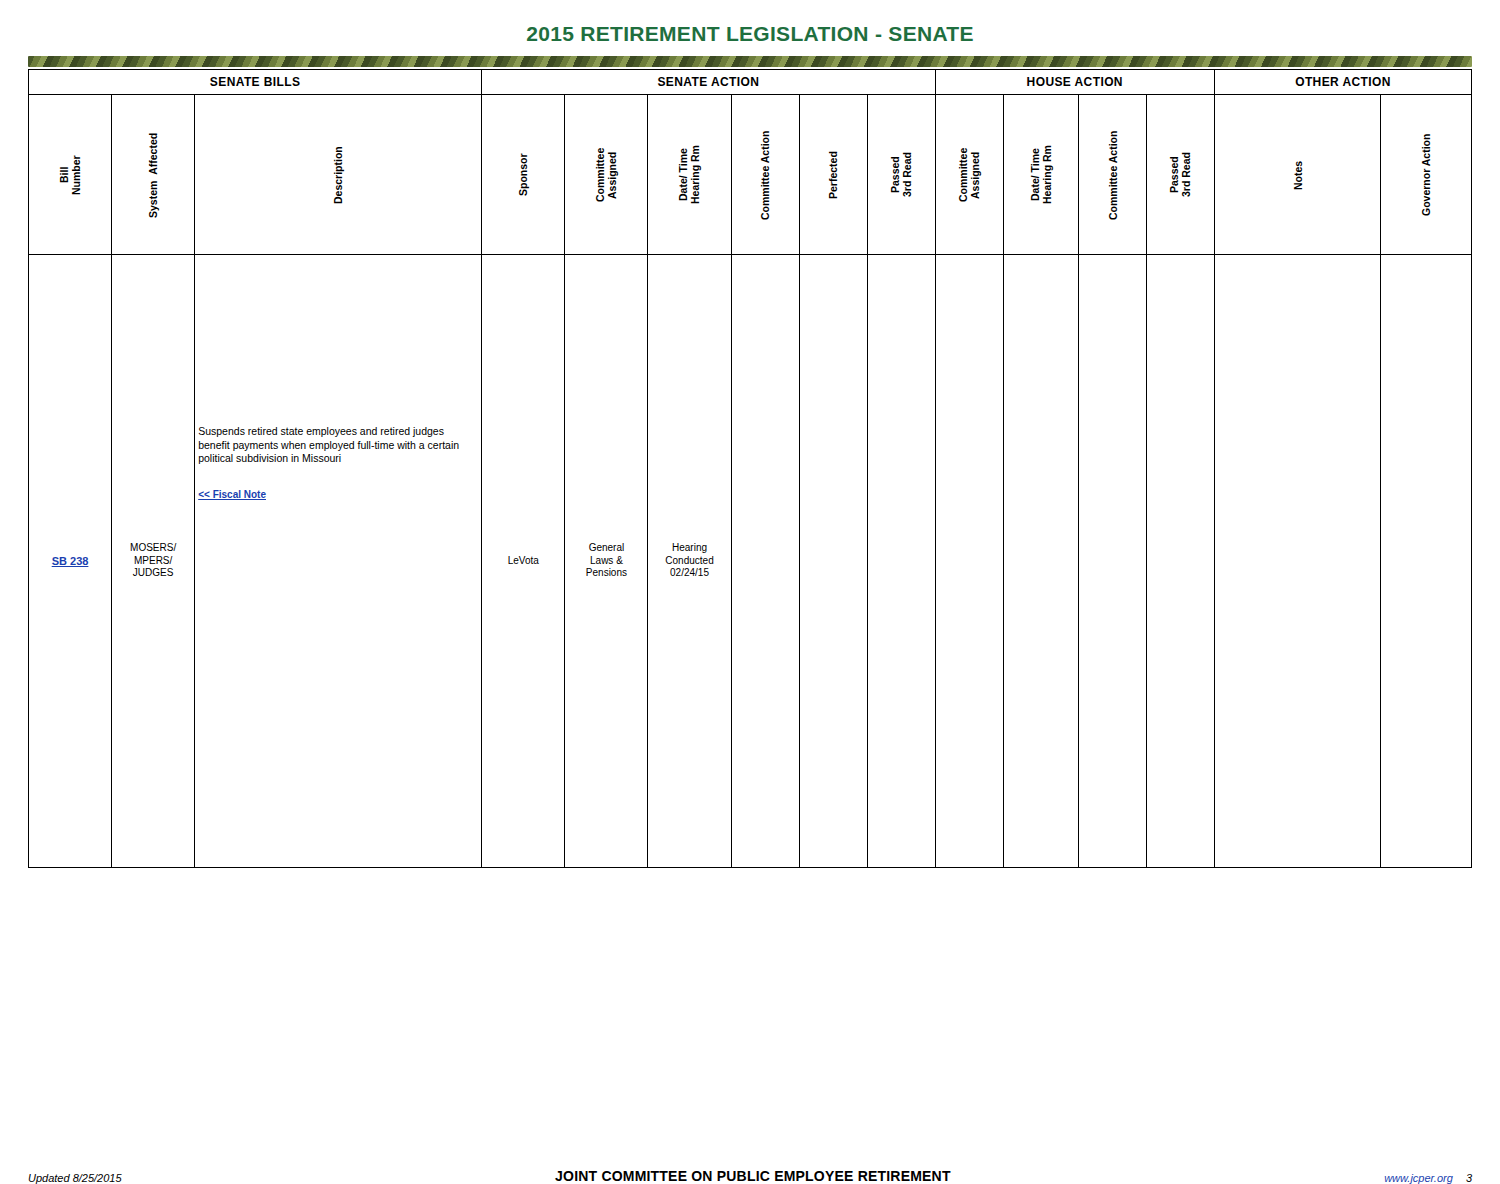2015 RETIREMENT LEGISLATION - SENATE
| SENATE BILLS | SENATE ACTION | HOUSE ACTION | OTHER ACTION |
| --- | --- | --- | --- |
| Bill Number | System Affected | Description | Sponsor | Committee Assigned | Date/ Time Hearing Rm | Committee Action | Perfected | Passed 3rd Read | Committee Assigned | Date/ Time Hearing Rm | Committee Action | Passed 3rd Read | Notes | Governor Action |
| SB 238 | MOSERS/ MPERS/ JUDGES | Suspends retired state employees and retired judges benefit payments when employed full-time with a certain political subdivision in Missouri << Fiscal Note | LeVota | General Laws & Pensions | Hearing Conducted 02/24/15 | | | | | | | | | |
Updated 8/25/2015
JOINT COMMITTEE ON PUBLIC EMPLOYEE RETIREMENT
www.jcper.org 3